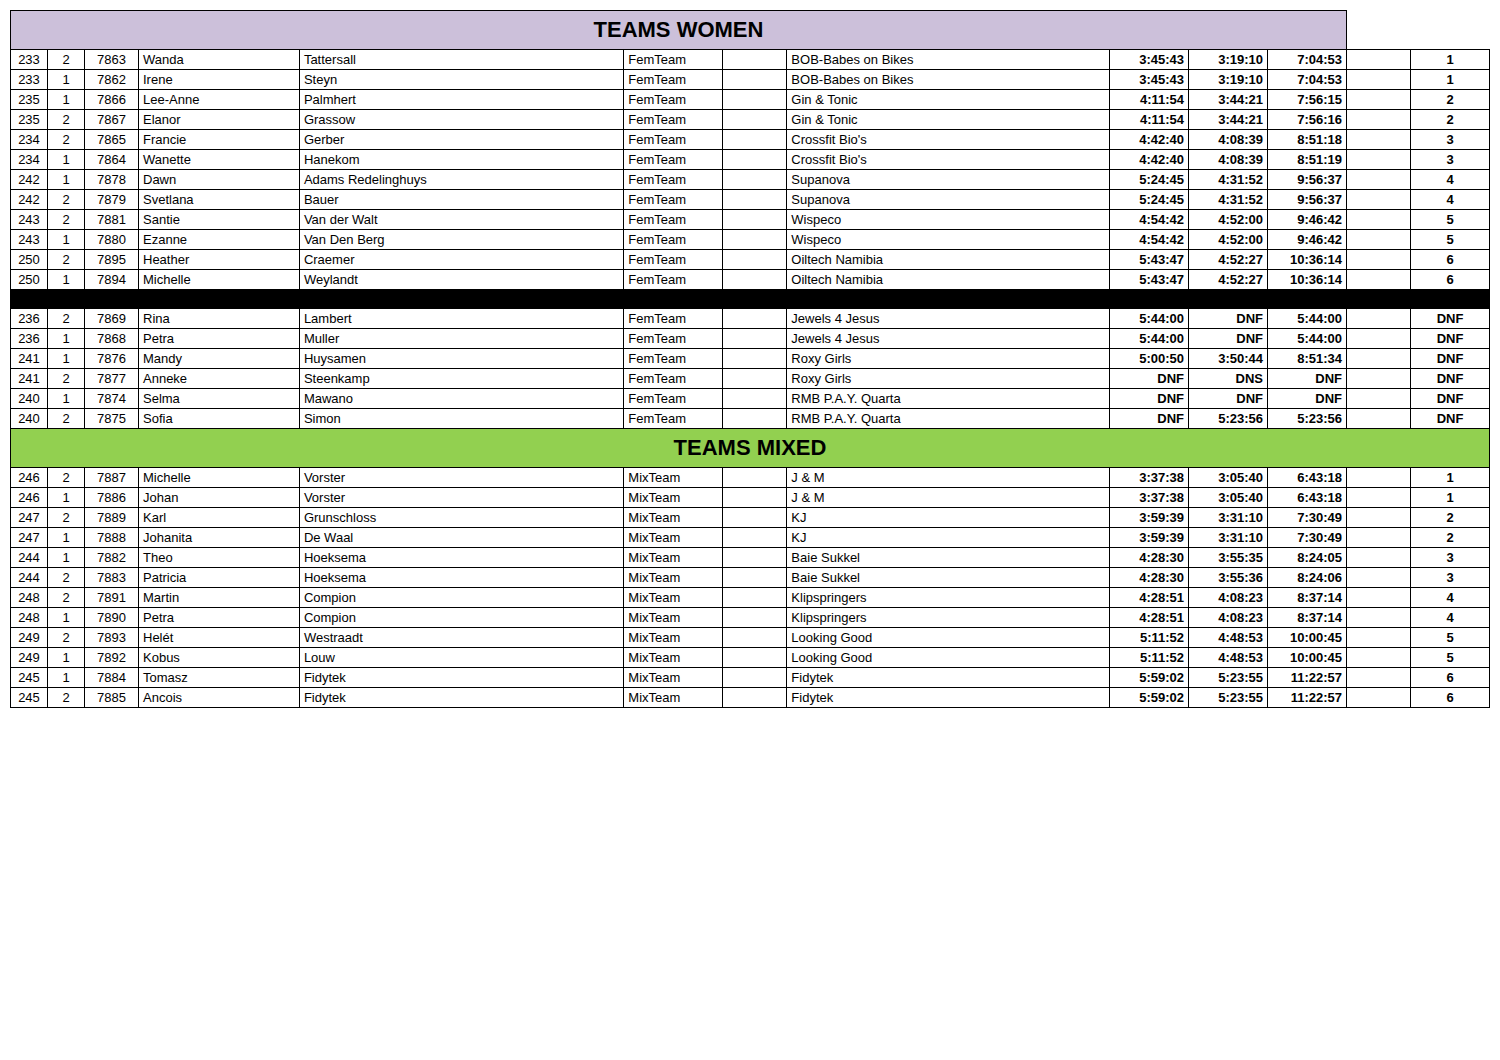| TEAMS WOMEN |
| 233 | 2 | 7863 | Wanda | Tattersall | FemTeam | | BOB-Babes on Bikes | 3:45:43 | 3:19:10 | 7:04:53 | | 1 |
| 233 | 1 | 7862 | Irene | Steyn | FemTeam | | BOB-Babes on Bikes | 3:45:43 | 3:19:10 | 7:04:53 | | 1 |
| 235 | 1 | 7866 | Lee-Anne | Palmhert | FemTeam | | Gin & Tonic | 4:11:54 | 3:44:21 | 7:56:15 | | 2 |
| 235 | 2 | 7867 | Elanor | Grassow | FemTeam | | Gin & Tonic | 4:11:54 | 3:44:21 | 7:56:16 | | 2 |
| 234 | 2 | 7865 | Francie | Gerber | FemTeam | | Crossfit Bio's | 4:42:40 | 4:08:39 | 8:51:18 | | 3 |
| 234 | 1 | 7864 | Wanette | Hanekom | FemTeam | | Crossfit Bio's | 4:42:40 | 4:08:39 | 8:51:19 | | 3 |
| 242 | 1 | 7878 | Dawn | Adams Redelinghuys | FemTeam | | Supanova | 5:24:45 | 4:31:52 | 9:56:37 | | 4 |
| 242 | 2 | 7879 | Svetlana | Bauer | FemTeam | | Supanova | 5:24:45 | 4:31:52 | 9:56:37 | | 4 |
| 243 | 2 | 7881 | Santie | Van der Walt | FemTeam | | Wispeco | 4:54:42 | 4:52:00 | 9:46:42 | | 5 |
| 243 | 1 | 7880 | Ezanne | Van Den Berg | FemTeam | | Wispeco | 4:54:42 | 4:52:00 | 9:46:42 | | 5 |
| 250 | 2 | 7895 | Heather | Craemer | FemTeam | | Oiltech Namibia | 5:43:47 | 4:52:27 | 10:36:14 | | 6 |
| 250 | 1 | 7894 | Michelle | Weylandt | FemTeam | | Oiltech Namibia | 5:43:47 | 4:52:27 | 10:36:14 | | 6 |
| 236 | 2 | 7869 | Rina | Lambert | FemTeam | | Jewels 4 Jesus | 5:44:00 | DNF | 5:44:00 | | DNF |
| 236 | 1 | 7868 | Petra | Muller | FemTeam | | Jewels 4 Jesus | 5:44:00 | DNF | 5:44:00 | | DNF |
| 241 | 1 | 7876 | Mandy | Huysamen | FemTeam | | Roxy Girls | 5:00:50 | 3:50:44 | 8:51:34 | | DNF |
| 241 | 2 | 7877 | Anneke | Steenkamp | FemTeam | | Roxy Girls | DNF | DNS | DNF | | DNF |
| 240 | 1 | 7874 | Selma | Mawano | FemTeam | | RMB P.A.Y. Quarta | DNF | DNF | DNF | | DNF |
| 240 | 2 | 7875 | Sofia | Simon | FemTeam | | RMB P.A.Y. Quarta | DNF | 5:23:56 | 5:23:56 | | DNF |
| TEAMS MIXED |
| 246 | 2 | 7887 | Michelle | Vorster | MixTeam | | J & M | 3:37:38 | 3:05:40 | 6:43:18 | | 1 |
| 246 | 1 | 7886 | Johan | Vorster | MixTeam | | J & M | 3:37:38 | 3:05:40 | 6:43:18 | | 1 |
| 247 | 2 | 7889 | Karl | Grunschloss | MixTeam | | KJ | 3:59:39 | 3:31:10 | 7:30:49 | | 2 |
| 247 | 1 | 7888 | Johanita | De Waal | MixTeam | | KJ | 3:59:39 | 3:31:10 | 7:30:49 | | 2 |
| 244 | 1 | 7882 | Theo | Hoeksema | MixTeam | | Baie Sukkel | 4:28:30 | 3:55:35 | 8:24:05 | | 3 |
| 244 | 2 | 7883 | Patricia | Hoeksema | MixTeam | | Baie Sukkel | 4:28:30 | 3:55:36 | 8:24:06 | | 3 |
| 248 | 2 | 7891 | Martin | Compion | MixTeam | | Klipspringers | 4:28:51 | 4:08:23 | 8:37:14 | | 4 |
| 248 | 1 | 7890 | Petra | Compion | MixTeam | | Klipspringers | 4:28:51 | 4:08:23 | 8:37:14 | | 4 |
| 249 | 2 | 7893 | Helét | Westraadt | MixTeam | | Looking Good | 5:11:52 | 4:48:53 | 10:00:45 | | 5 |
| 249 | 1 | 7892 | Kobus | Louw | MixTeam | | Looking Good | 5:11:52 | 4:48:53 | 10:00:45 | | 5 |
| 245 | 1 | 7884 | Tomasz | Fidytek | MixTeam | | Fidytek | 5:59:02 | 5:23:55 | 11:22:57 | | 6 |
| 245 | 2 | 7885 | Ancois | Fidytek | MixTeam | | Fidytek | 5:59:02 | 5:23:55 | 11:22:57 | | 6 |